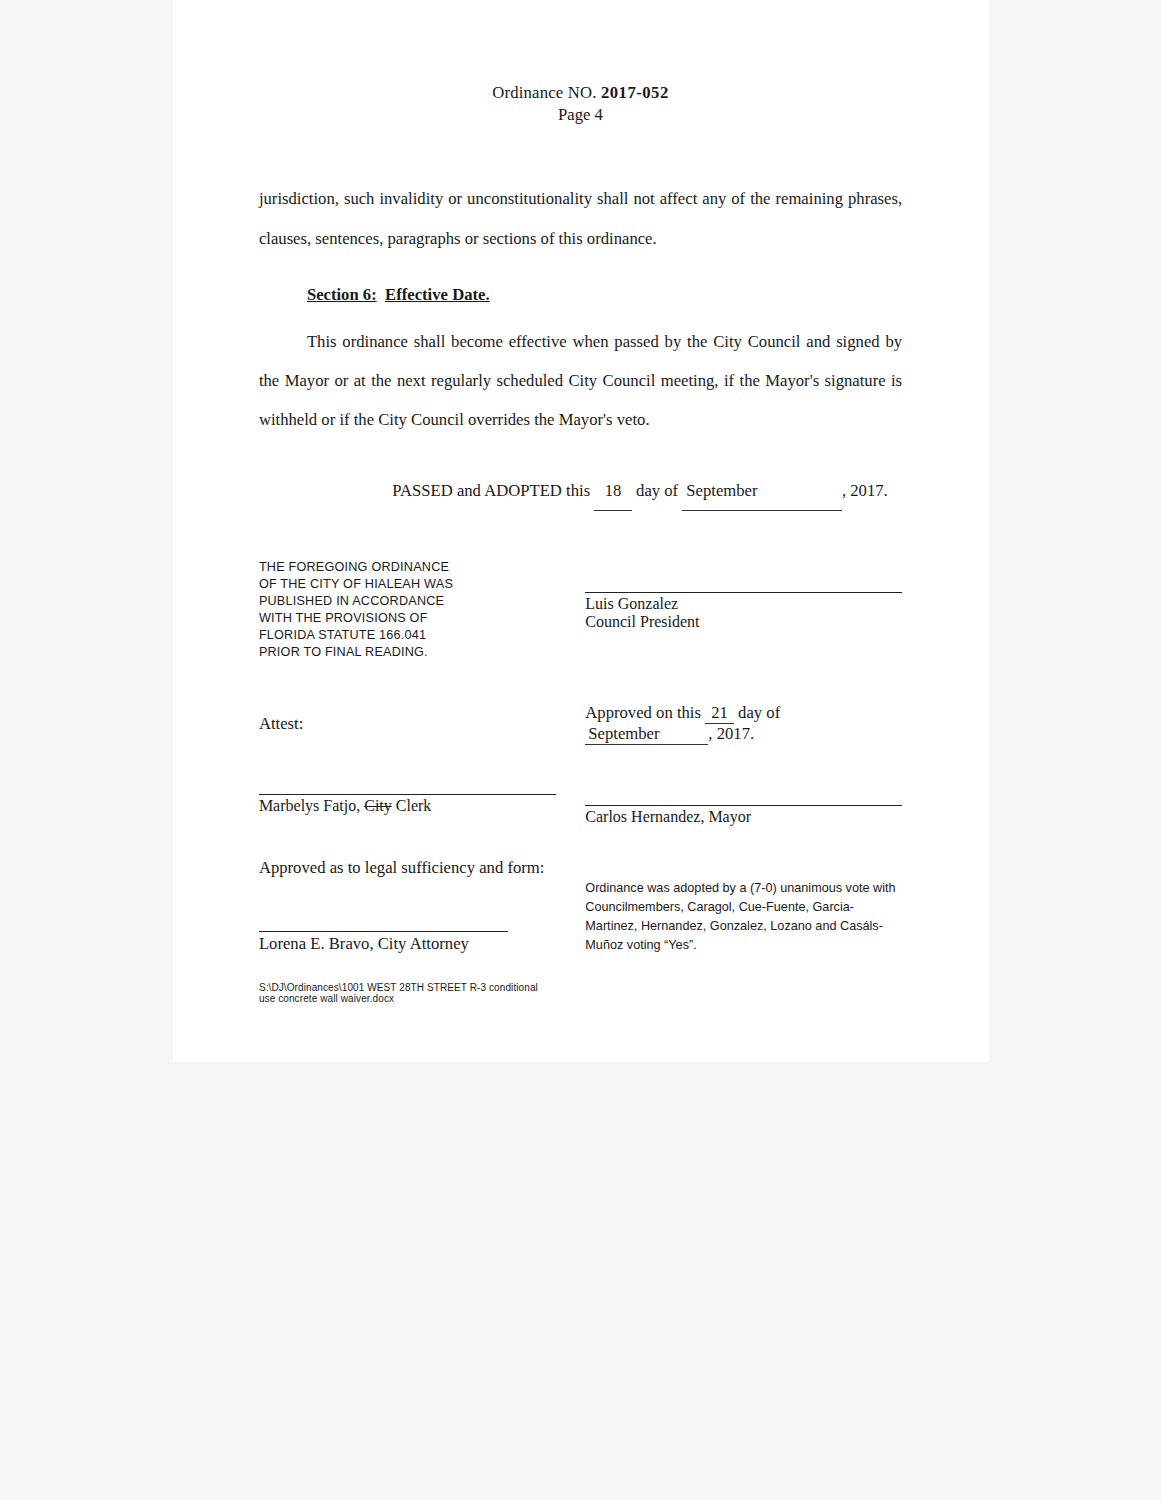Ordinance NO. 2017-052
Page 4
jurisdiction, such invalidity or unconstitutionality shall not affect any of the remaining phrases, clauses, sentences, paragraphs or sections of this ordinance.
Section 6: Effective Date.
This ordinance shall become effective when passed by the City Council and signed by the Mayor or at the next regularly scheduled City Council meeting, if the Mayor's signature is withheld or if the City Council overrides the Mayor's veto.
PASSED and ADOPTED this 18 day of September, 2017.
The foregoing ordinance
of the City of Hialeah was
published in accordance
with the provisions of
Florida Statute 166.041
prior to final reading.
Attest:
Marbelys Fatjo, City Clerk
Approved as to legal sufficiency and form:
Lorena E. Bravo, City Attorney
S:\DJ\Ordinances\1001 WEST 28TH STREET R-3 conditional use concrete wall waiver.docx
Luis Gonzalez
Council President
Approved on this 21 day of September, 2017.
Carlos Hernandez, Mayor
Ordinance was adopted by a (7-0) unanimous vote with Councilmembers, Caragol, Cue-Fuente, Garcia-Martinez, Hernandez, Gonzalez, Lozano and Casáls-Muñoz voting “Yes”.